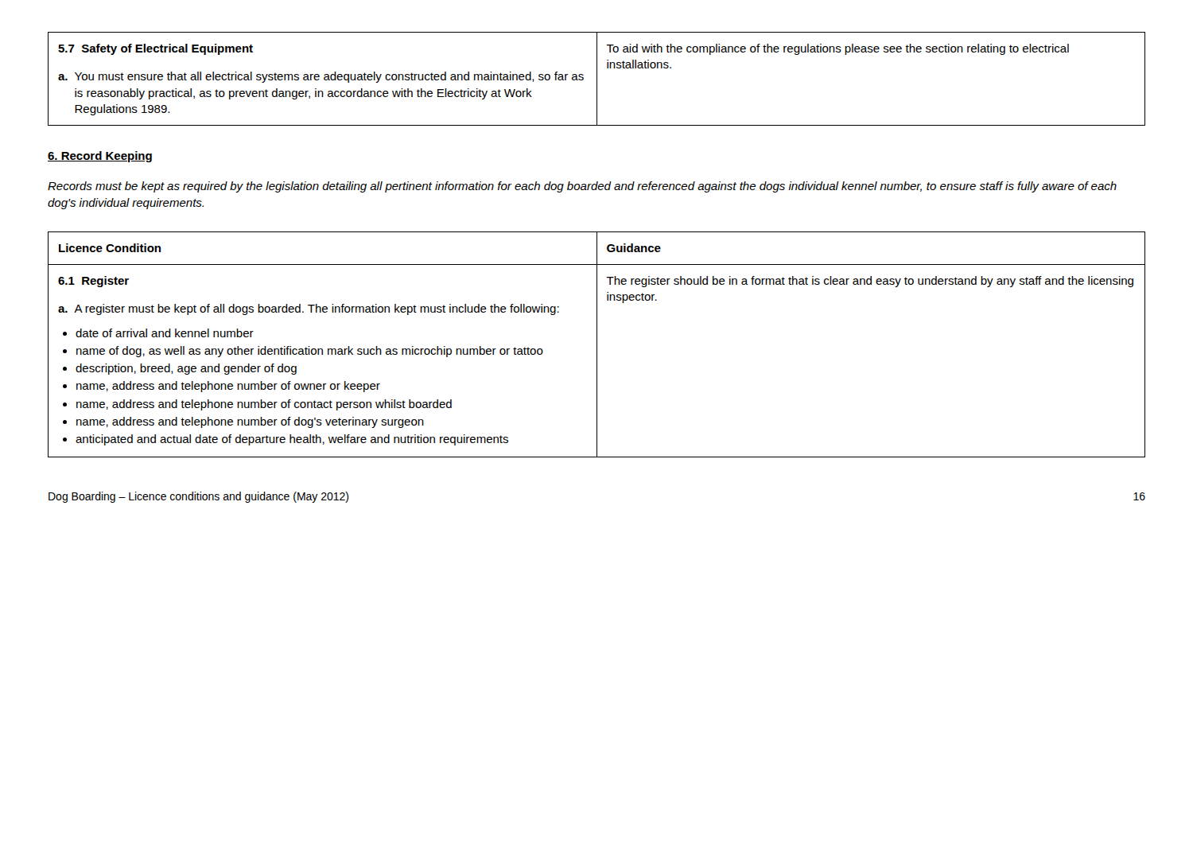| 5.7 Safety of Electrical Equipment a. You must ensure that all electrical systems are adequately constructed and maintained, so far as is reasonably practical, as to prevent danger, in accordance with the Electricity at Work Regulations 1989. | To aid with the compliance of the regulations please see the section relating to electrical installations. |
6. Record Keeping
Records must be kept as required by the legislation detailing all pertinent information for each dog boarded and referenced against the dogs individual kennel number, to ensure staff is fully aware of each dog's individual requirements.
| Licence Condition | Guidance |
| 6.1 Register a. A register must be kept of all dogs boarded. The information kept must include the following: date of arrival and kennel number name of dog, as well as any other identification mark such as microchip number or tattoo description, breed, age and gender of dog name, address and telephone number of owner or keeper name, address and telephone number of contact person whilst boarded name, address and telephone number of dog's veterinary surgeon anticipated and actual date of departure health, welfare and nutrition requirements | The register should be in a format that is clear and easy to understand by any staff and the licensing inspector. |
Dog Boarding – Licence conditions and guidance (May 2012) 16